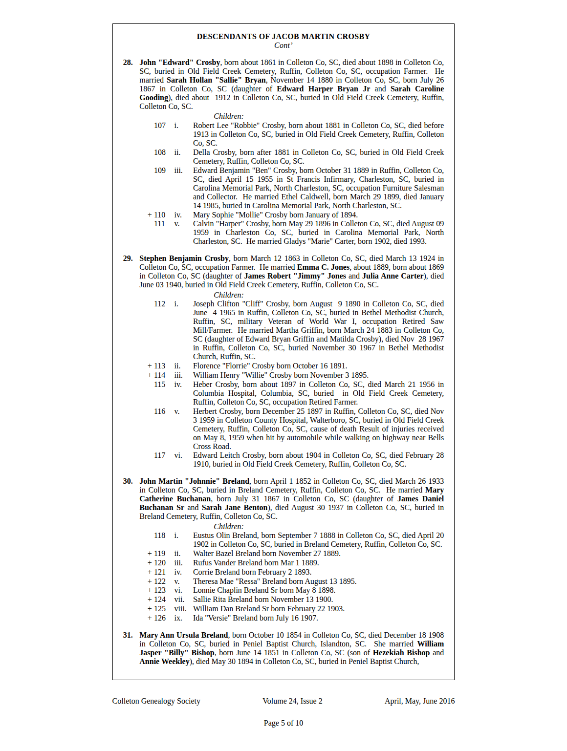DESCENDANTS OF JACOB MARTIN CROSBY
Cont’
28.
John "Edward" Crosby, born about 1861 in Colleton Co, SC, died about 1898 in Colleton Co, SC, buried in Old Field Creek Cemetery, Ruffin, Colleton Co, SC, occupation Farmer. He married Sarah Hollan "Sallie" Bryan, November 14 1880 in Colleton Co, SC, born July 26 1867 in Colleton Co, SC (daughter of Edward Harper Bryan Jr and Sarah Caroline Gooding), died about 1912 in Colleton Co, SC, buried in Old Field Creek Cemetery, Ruffin, Colleton Co, SC.
Children:
107 i. Robert Lee "Robbie" Crosby, born about 1881 in Colleton Co, SC, died before 1913 in Colleton Co, SC, buried in Old Field Creek Cemetery, Ruffin, Colleton Co, SC.
108 ii. Della Crosby, born after 1881 in Colleton Co, SC, buried in Old Field Creek Cemetery, Ruffin, Colleton Co, SC.
109 iii. Edward Benjamin "Ben" Crosby, born October 31 1889 in Ruffin, Colleton Co, SC, died April 15 1955 in St Francis Infirmary, Charleston, SC, buried in Carolina Memorial Park, North Charleston, SC, occupation Furniture Salesman and Collector. He married Ethel Caldwell, born March 29 1899, died January 14 1985, buried in Carolina Memorial Park, North Charleston, SC.
+110 iv. Mary Sophie "Mollie" Crosby born January of 1894.
111 v. Calvin "Harper" Crosby, born May 29 1896 in Colleton Co, SC, died August 09 1959 in Charleston Co, SC, buried in Carolina Memorial Park, North Charleston, SC. He married Gladys "Marie" Carter, born 1902, died 1993.
29.
Stephen Benjamin Crosby, born March 12 1863 in Colleton Co, SC, died March 13 1924 in Colleton Co, SC, occupation Farmer. He married Emma C. Jones, about 1889, born about 1869 in Colleton Co, SC (daughter of James Robert "Jimmy" Jones and Julia Anne Carter), died June 03 1940, buried in Old Field Creek Cemetery, Ruffin, Colleton Co, SC.
Children:
112 i. Joseph Clifton "Cliff" Crosby, born August 9 1890 in Colleton Co, SC, died June 4 1965 in Ruffin, Colleton Co, SC, buried in Bethel Methodist Church, Ruffin, SC, military Veteran of World War I, occupation Retired Saw Mill/Farmer. He married Martha Griffin, born March 24 1883 in Colleton Co, SC (daughter of Edward Bryan Griffin and Matilda Crosby), died Nov 28 1967 in Ruffin, Colleton Co, SC, buried November 30 1967 in Bethel Methodist Church, Ruffin, SC.
+113 ii. Florence "Florrie" Crosby born October 16 1891.
+114 iii. William Henry "Willie" Crosby born November 3 1895.
115 iv. Heber Crosby, born about 1897 in Colleton Co, SC, died March 21 1956 in Columbia Hospital, Columbia, SC, buried in Old Field Creek Cemetery, Ruffin, Colleton Co, SC, occupation Retired Farmer.
116 v. Herbert Crosby, born December 25 1897 in Ruffin, Colleton Co, SC, died Nov 3 1959 in Colleton County Hospital, Walterboro, SC, buried in Old Field Creek Cemetery, Ruffin, Colleton Co, SC, cause of death Result of injuries received on May 8, 1959 when hit by automobile while walking on highway near Bells Cross Road.
117 vi. Edward Leitch Crosby, born about 1904 in Colleton Co, SC, died February 28 1910, buried in Old Field Creek Cemetery, Ruffin, Colleton Co, SC.
30.
John Martin "Johnnie" Breland, born April 1 1852 in Colleton Co, SC, died March 26 1933 in Colleton Co, SC, buried in Breland Cemetery, Ruffin, Colleton Co, SC. He married Mary Catherine Buchanan, born July 31 1867 in Colleton Co, SC (daughter of James Daniel Buchanan Sr and Sarah Jane Benton), died August 30 1937 in Colleton Co, SC, buried in Breland Cemetery, Ruffin, Colleton Co, SC.
Children:
118 i. Eustus Olin Breland, born September 7 1888 in Colleton Co, SC, died April 20 1902 in Colleton Co, SC, buried in Breland Cemetery, Ruffin, Colleton Co, SC.
+119 ii. Walter Bazel Breland born November 27 1889.
+120 iii. Rufus Vander Breland born Mar 1 1889.
+121 iv. Corrie Breland born February 2 1893.
+122 v. Theresa Mae "Ressa" Breland born August 13 1895.
+123 vi. Lonnie Chaplin Breland Sr born May 8 1898.
+124 vii. Sallie Rita Breland born November 13 1900.
+125 viii. William Dan Breland Sr born February 22 1903.
+126 ix. Ida "Versie" Breland born July 16 1907.
31.
Mary Ann Ursula Breland, born October 10 1854 in Colleton Co, SC, died December 18 1908 in Colleton Co, SC, buried in Peniel Baptist Church, Islandton, SC. She married William Jasper "Billy" Bishop, born June 14 1851 in Colleton Co, SC (son of Hezekiah Bishop and Annie Weekley), died May 30 1894 in Colleton Co, SC, buried in Peniel Baptist Church,
Colleton Genealogy Society Volume 24, Issue 2 April, May, June 2016
Page 5 of 10